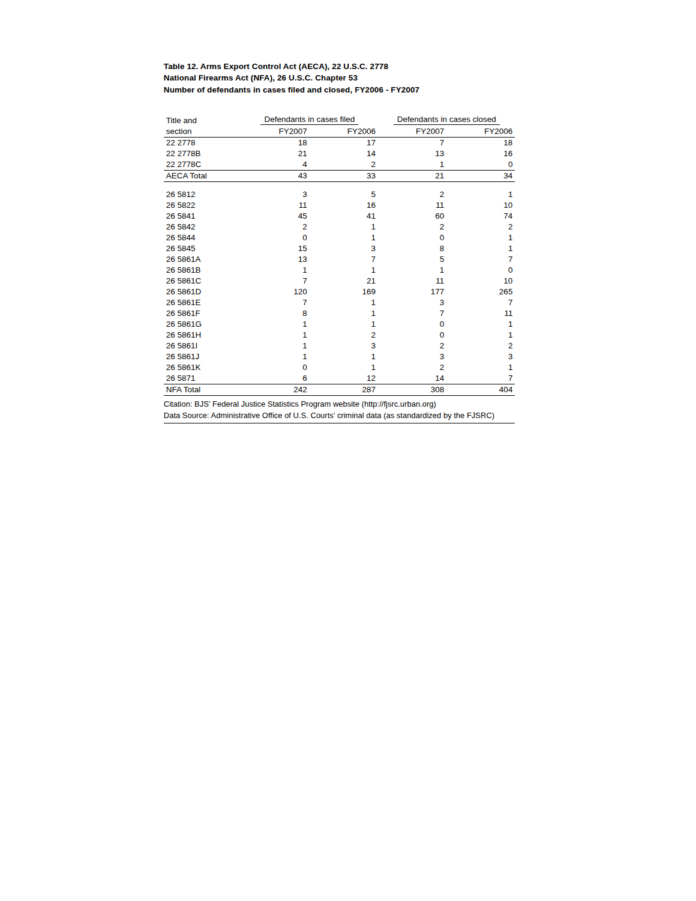Table 12. Arms Export Control Act (AECA), 22 U.S.C. 2778
National Firearms Act (NFA), 26 U.S.C. Chapter 53
Number of defendants in cases filed and closed, FY2006 - FY2007
| Title and | Defendants in cases filed | Defendants in cases closed |
| section | FY2007 | FY2006 | FY2007 | FY2006 |
| 22 2778 | 18 | 17 | 7 | 18 |
| 22 2778B | 21 | 14 | 13 | 16 |
| 22 2778C | 4 | 2 | 1 | 0 |
| AECA Total | 43 | 33 | 21 | 34 |
| 26 5812 | 3 | 5 | 2 | 1 |
| 26 5822 | 11 | 16 | 11 | 10 |
| 26 5841 | 45 | 41 | 60 | 74 |
| 26 5842 | 2 | 1 | 2 | 2 |
| 26 5844 | 0 | 1 | 0 | 1 |
| 26 5845 | 15 | 3 | 8 | 1 |
| 26 5861A | 13 | 7 | 5 | 7 |
| 26 5861B | 1 | 1 | 1 | 0 |
| 26 5861C | 7 | 21 | 11 | 10 |
| 26 5861D | 120 | 169 | 177 | 265 |
| 26 5861E | 7 | 1 | 3 | 7 |
| 26 5861F | 8 | 1 | 7 | 11 |
| 26 5861G | 1 | 1 | 0 | 1 |
| 26 5861H | 1 | 2 | 0 | 1 |
| 26 5861I | 1 | 3 | 2 | 2 |
| 26 5861J | 1 | 1 | 3 | 3 |
| 26 5861K | 0 | 1 | 2 | 1 |
| 26 5871 | 6 | 12 | 14 | 7 |
| NFA Total | 242 | 287 | 308 | 404 |
Citation: BJS' Federal Justice Statistics Program website (http://fjsrc.urban.org)
Data Source: Administrative Office of U.S. Courts' criminal data (as standardized by the FJSRC)